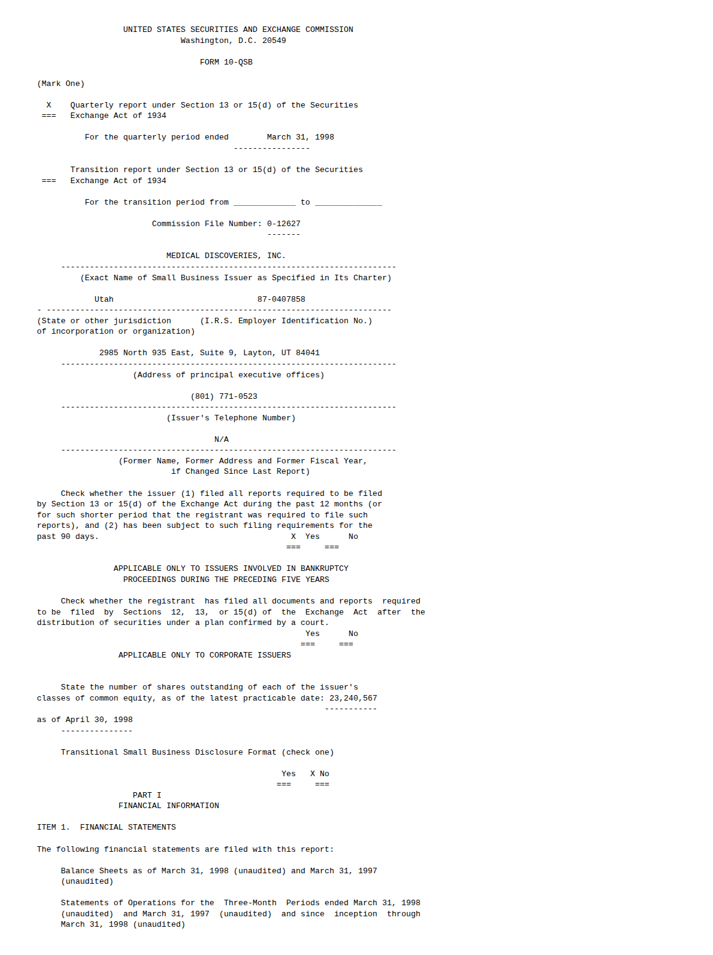UNITED STATES SECURITIES AND EXCHANGE COMMISSION
                              Washington, D.C. 20549

                                  FORM 10-QSB

(Mark One)

  X    Quarterly report under Section 13 or 15(d) of the Securities
 ===   Exchange Act of 1934

          For the quarterly period ended        March 31, 1998
                                         ----------------

       Transition report under Section 13 or 15(d) of the Securities
 ===   Exchange Act of 1934

          For the transition period from _____________ to ______________

                        Commission File Number: 0-12627
                                                -------

                           MEDICAL DISCOVERIES, INC.
     ----------------------------------------------------------------------
         (Exact Name of Small Business Issuer as Specified in Its Charter)

            Utah                              87-0407858
- ------------------------------------------------------------------------
(State or other jurisdiction      (I.R.S. Employer Identification No.)
of incorporation or organization)

             2985 North 935 East, Suite 9, Layton, UT 84041
     ----------------------------------------------------------------------
                    (Address of principal executive offices)

                                (801) 771-0523
     ----------------------------------------------------------------------
                           (Issuer's Telephone Number)

                                     N/A
     ----------------------------------------------------------------------
                 (Former Name, Former Address and Former Fiscal Year,
                            if Changed Since Last Report)

     Check whether the issuer (1) filed all reports required to be filed
by Section 13 or 15(d) of the Exchange Act during the past 12 months (or
for such shorter period that the registrant was required to file such
reports), and (2) has been subject to such filing requirements for the
past 90 days.                                        X  Yes      No
                                                    ===     ===

                APPLICABLE ONLY TO ISSUERS INVOLVED IN BANKRUPTCY
                  PROCEEDINGS DURING THE PRECEDING FIVE YEARS

     Check whether the registrant  has filed all documents and reports  required
to be  filed  by  Sections  12,  13,  or 15(d) of  the  Exchange  Act  after  the
distribution of securities under a plan confirmed by a court.
                                                        Yes      No
                                                       ===     ===
                 APPLICABLE ONLY TO CORPORATE ISSUERS


     State the number of shares outstanding of each of the issuer's
classes of common equity, as of the latest practicable date: 23,240,567
                                                            -----------
as of April 30, 1998
     ---------------

     Transitional Small Business Disclosure Format (check one)

                                                   Yes   X No
                                                  ===     ===
                    PART I
                 FINANCIAL INFORMATION

ITEM 1.  FINANCIAL STATEMENTS

The following financial statements are filed with this report:

     Balance Sheets as of March 31, 1998 (unaudited) and March 31, 1997
     (unaudited)

     Statements of Operations for the  Three-Month  Periods ended March 31, 1998
     (unaudited)  and March 31, 1997  (unaudited)  and since  inception  through
     March 31, 1998 (unaudited)